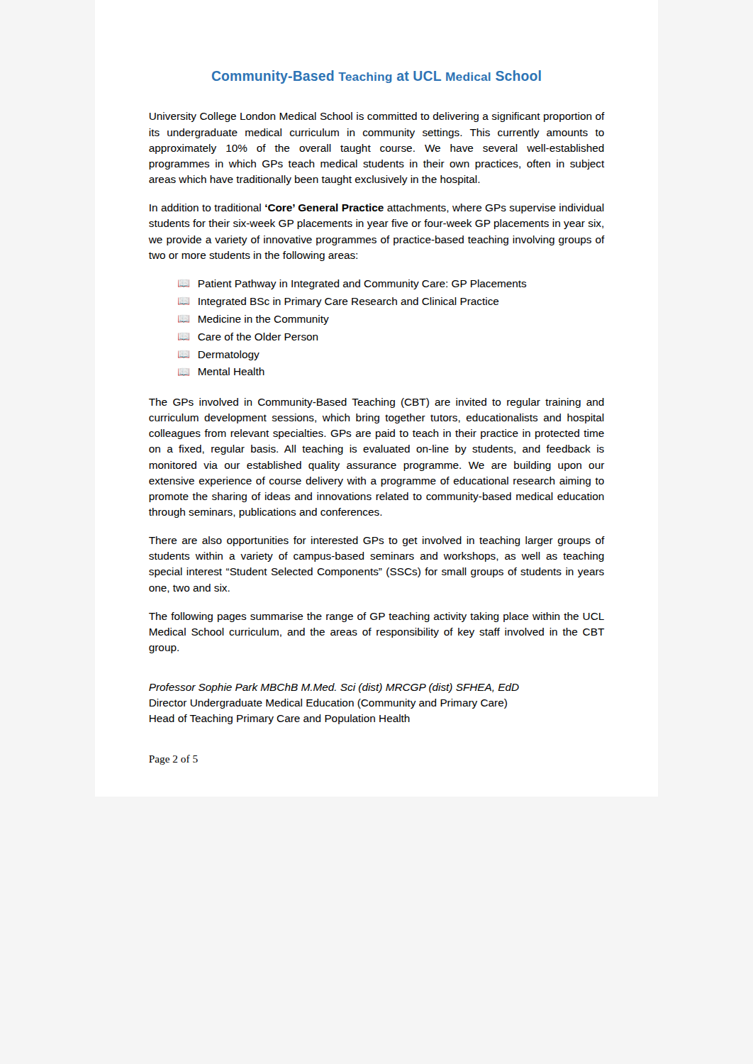Community-Based Teaching at UCL Medical School
University College London Medical School is committed to delivering a significant proportion of its undergraduate medical curriculum in community settings. This currently amounts to approximately 10% of the overall taught course. We have several well-established programmes in which GPs teach medical students in their own practices, often in subject areas which have traditionally been taught exclusively in the hospital.
In addition to traditional ‘Core’ General Practice attachments, where GPs supervise individual students for their six-week GP placements in year five or four-week GP placements in year six, we provide a variety of innovative programmes of practice-based teaching involving groups of two or more students in the following areas:
Patient Pathway in Integrated and Community Care: GP Placements
Integrated BSc in Primary Care Research and Clinical Practice
Medicine in the Community
Care of the Older Person
Dermatology
Mental Health
The GPs involved in Community-Based Teaching (CBT) are invited to regular training and curriculum development sessions, which bring together tutors, educationalists and hospital colleagues from relevant specialties. GPs are paid to teach in their practice in protected time on a fixed, regular basis. All teaching is evaluated on-line by students, and feedback is monitored via our established quality assurance programme. We are building upon our extensive experience of course delivery with a programme of educational research aiming to promote the sharing of ideas and innovations related to community-based medical education through seminars, publications and conferences.
There are also opportunities for interested GPs to get involved in teaching larger groups of students within a variety of campus-based seminars and workshops, as well as teaching special interest “Student Selected Components” (SSCs) for small groups of students in years one, two and six.
The following pages summarise the range of GP teaching activity taking place within the UCL Medical School curriculum, and the areas of responsibility of key staff involved in the CBT group.
Professor Sophie Park MBChB M.Med. Sci (dist) MRCGP (dist) SFHEA, EdD
Director Undergraduate Medical Education (Community and Primary Care)
Head of Teaching Primary Care and Population Health
Page 2 of 5